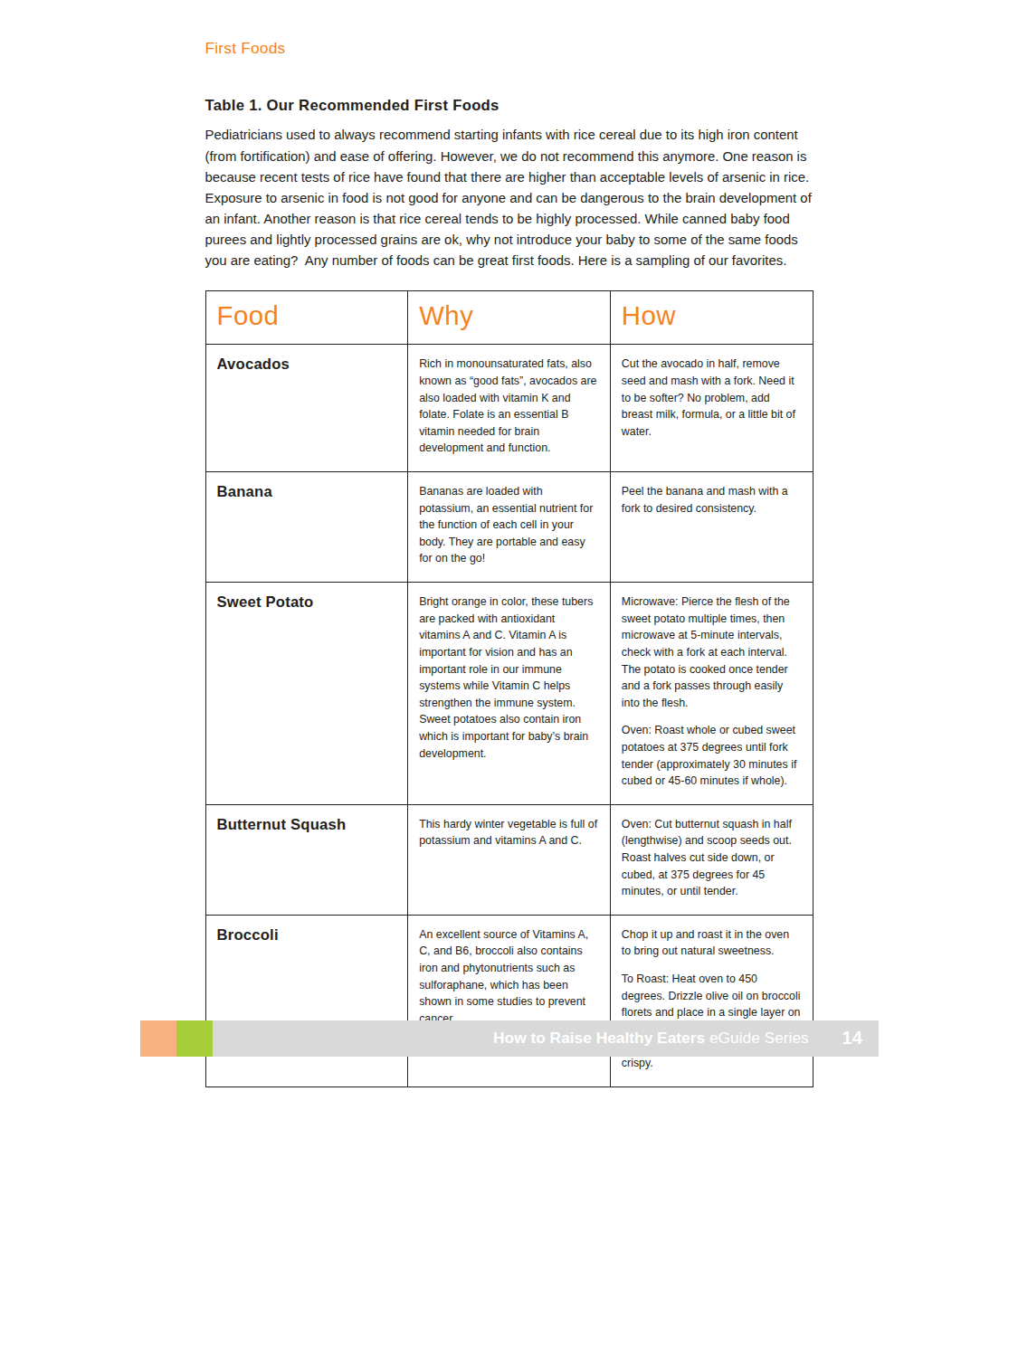First Foods
Table 1. Our Recommended First Foods
Pediatricians used to always recommend starting infants with rice cereal due to its high iron content (from fortification) and ease of offering. However, we do not recommend this anymore. One reason is because recent tests of rice have found that there are higher than acceptable levels of arsenic in rice. Exposure to arsenic in food is not good for anyone and can be dangerous to the brain development of an infant. Another reason is that rice cereal tends to be highly processed. While canned baby food purees and lightly processed grains are ok, why not introduce your baby to some of the same foods you are eating? Any number of foods can be great first foods. Here is a sampling of our favorites.
| Food | Why | How |
| --- | --- | --- |
| Avocados | Rich in monounsaturated fats, also known as “good fats”, avocados are also loaded with vitamin K and folate. Folate is an essential B vitamin needed for brain development and function. | Cut the avocado in half, remove seed and mash with a fork. Need it to be softer? No problem, add breast milk, formula, or a little bit of water. |
| Banana | Bananas are loaded with potassium, an essential nutrient for the function of each cell in your body. They are portable and easy for on the go! | Peel the banana and mash with a fork to desired consistency. |
| Sweet Potato | Bright orange in color, these tubers are packed with antioxidant vitamins A and C. Vitamin A is important for vision and has an important role in our immune systems while Vitamin C helps strengthen the immune system. Sweet potatoes also contain iron which is important for baby’s brain development. | Microwave: Pierce the flesh of the sweet potato multiple times, then microwave at 5-minute intervals, check with a fork at each interval. The potato is cooked once tender and a fork passes through easily into the flesh. Oven: Roast whole or cubed sweet potatoes at 375 degrees until fork tender (approximately 30 minutes if cubed or 45-60 minutes if whole). |
| Butternut Squash | This hardy winter vegetable is full of potassium and vitamins A and C. | Oven: Cut butternut squash in half (lengthwise) and scoop seeds out. Roast halves cut side down, or cubed, at 375 degrees for 45 minutes, or until tender. |
| Broccoli | An excellent source of Vitamins A, C, and B6, broccoli also contains iron and phytonutrients such as sulforaphane, which has been shown in some studies to prevent cancer. | Chop it up and roast it in the oven to bring out natural sweetness. To Roast: Heat oven to 450 degrees. Drizzle olive oil on broccoli florets and place in a single layer on a baking sheet. Roast for 15-20 minutes until slightly browned and crispy. |
How to Raise Healthy Eaters eGuide Series
14